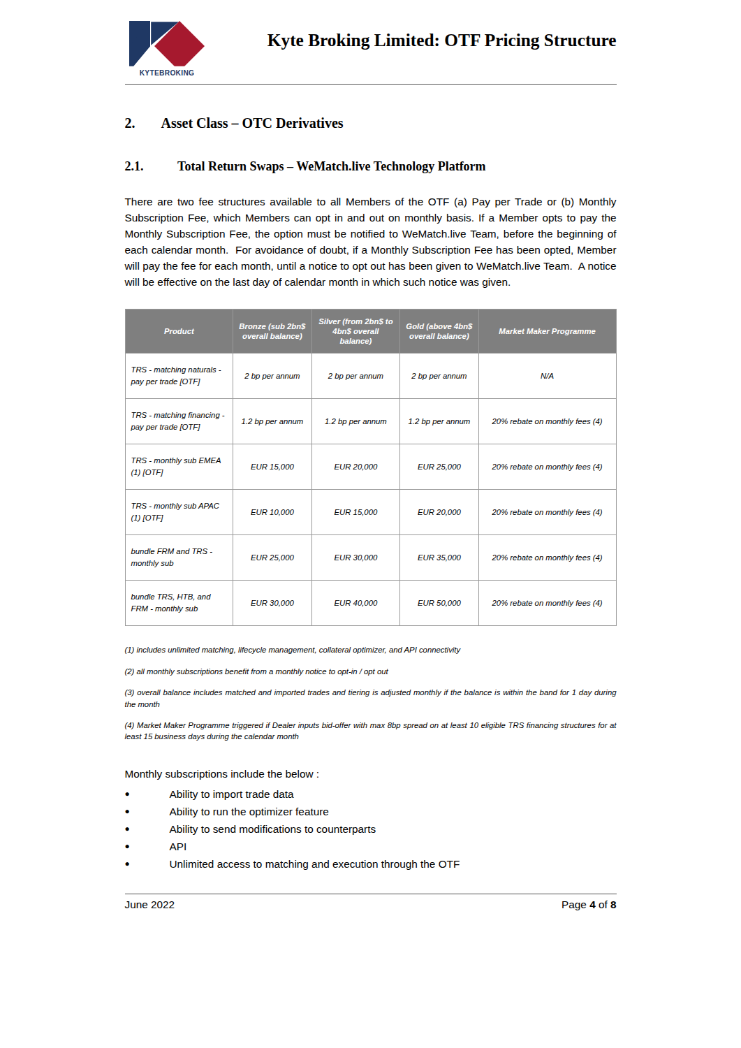KYTEBROKING
Kyte Broking Limited: OTF Pricing Structure
2. Asset Class – OTC Derivatives
2.1. Total Return Swaps – WeMatch.live Technology Platform
There are two fee structures available to all Members of the OTF (a) Pay per Trade or (b) Monthly Subscription Fee, which Members can opt in and out on monthly basis. If a Member opts to pay the Monthly Subscription Fee, the option must be notified to WeMatch.live Team, before the beginning of each calendar month. For avoidance of doubt, if a Monthly Subscription Fee has been opted, Member will pay the fee for each month, until a notice to opt out has been given to WeMatch.live Team. A notice will be effective on the last day of calendar month in which such notice was given.
| Product | Bronze (sub 2bn$ overall balance) | Silver (from 2bn$ to 4bn$ overall balance) | Gold (above 4bn$ overall balance) | Market Maker Programme |
| --- | --- | --- | --- | --- |
| TRS - matching naturals - pay per trade [OTF] | 2 bp per annum | 2 bp per annum | 2 bp per annum | N/A |
| TRS - matching financing - pay per trade [OTF] | 1.2 bp per annum | 1.2 bp per annum | 1.2 bp per annum | 20% rebate on monthly fees (4) |
| TRS - monthly sub EMEA (1) [OTF] | EUR 15,000 | EUR 20,000 | EUR 25,000 | 20% rebate on monthly fees (4) |
| TRS - monthly sub APAC (1) [OTF] | EUR 10,000 | EUR 15,000 | EUR 20,000 | 20% rebate on monthly fees (4) |
| bundle FRM and TRS - monthly sub | EUR 25,000 | EUR 30,000 | EUR 35,000 | 20% rebate on monthly fees (4) |
| bundle TRS, HTB, and FRM - monthly sub | EUR 30,000 | EUR 40,000 | EUR 50,000 | 20% rebate on monthly fees (4) |
(1) includes unlimited matching, lifecycle management, collateral optimizer, and API connectivity
(2) all monthly subscriptions benefit from a monthly notice to opt-in / opt out
(3) overall balance includes matched and imported trades and tiering is adjusted monthly if the balance is within the band for 1 day during the month
(4) Market Maker Programme triggered if Dealer inputs bid-offer with max 8bp spread on at least 10 eligible TRS financing structures for at least 15 business days during the calendar month
Monthly subscriptions include the below :
Ability to import trade data
Ability to run the optimizer feature
Ability to send modifications to counterparts
API
Unlimited access to matching and execution through the OTF
June 2022
Page 4 of 8